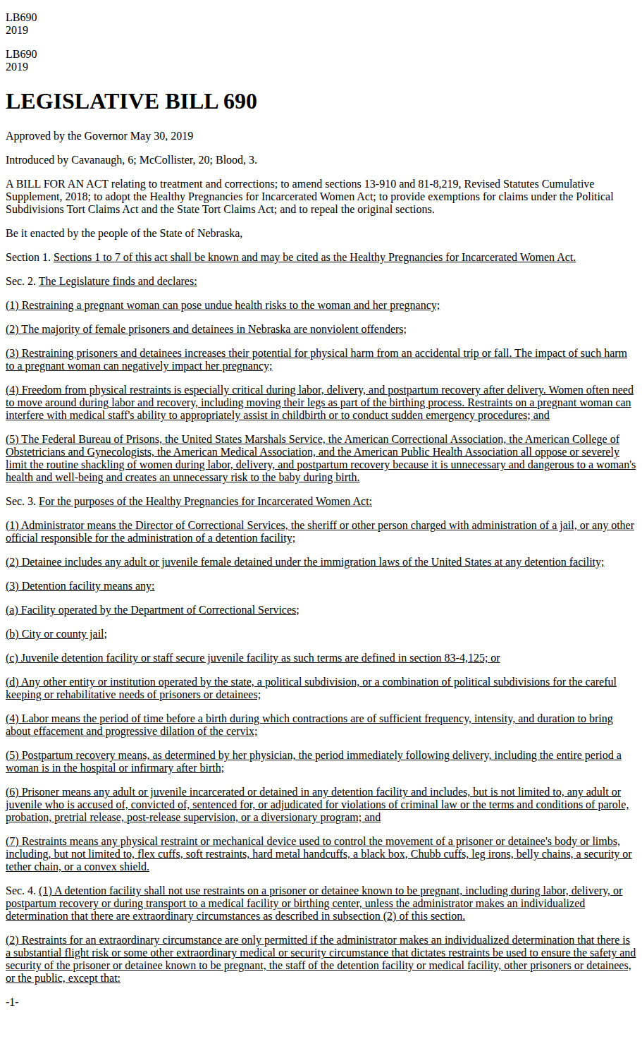LB690
2019
LB690
2019
LEGISLATIVE BILL 690
Approved by the Governor May 30, 2019
Introduced by Cavanaugh, 6; McCollister, 20; Blood, 3.
A BILL FOR AN ACT relating to treatment and corrections; to amend sections 13-910 and 81-8,219, Revised Statutes Cumulative Supplement, 2018; to adopt the Healthy Pregnancies for Incarcerated Women Act; to provide exemptions for claims under the Political Subdivisions Tort Claims Act and the State Tort Claims Act; and to repeal the original sections.
Be it enacted by the people of the State of Nebraska,
Section 1. Sections 1 to 7 of this act shall be known and may be cited as the Healthy Pregnancies for Incarcerated Women Act.
Sec. 2. The Legislature finds and declares:
(1) Restraining a pregnant woman can pose undue health risks to the woman and her pregnancy;
(2) The majority of female prisoners and detainees in Nebraska are nonviolent offenders;
(3) Restraining prisoners and detainees increases their potential for physical harm from an accidental trip or fall. The impact of such harm to a pregnant woman can negatively impact her pregnancy;
(4) Freedom from physical restraints is especially critical during labor, delivery, and postpartum recovery after delivery. Women often need to move around during labor and recovery, including moving their legs as part of the birthing process. Restraints on a pregnant woman can interfere with medical staff's ability to appropriately assist in childbirth or to conduct sudden emergency procedures; and
(5) The Federal Bureau of Prisons, the United States Marshals Service, the American Correctional Association, the American College of Obstetricians and Gynecologists, the American Medical Association, and the American Public Health Association all oppose or severely limit the routine shackling of women during labor, delivery, and postpartum recovery because it is unnecessary and dangerous to a woman's health and well-being and creates an unnecessary risk to the baby during birth.
Sec. 3. For the purposes of the Healthy Pregnancies for Incarcerated Women Act:
(1) Administrator means the Director of Correctional Services, the sheriff or other person charged with administration of a jail, or any other official responsible for the administration of a detention facility;
(2) Detainee includes any adult or juvenile female detained under the immigration laws of the United States at any detention facility;
(3) Detention facility means any:
(a) Facility operated by the Department of Correctional Services;
(b) City or county jail;
(c) Juvenile detention facility or staff secure juvenile facility as such terms are defined in section 83-4,125; or
(d) Any other entity or institution operated by the state, a political subdivision, or a combination of political subdivisions for the careful keeping or rehabilitative needs of prisoners or detainees;
(4) Labor means the period of time before a birth during which contractions are of sufficient frequency, intensity, and duration to bring about effacement and progressive dilation of the cervix;
(5) Postpartum recovery means, as determined by her physician, the period immediately following delivery, including the entire period a woman is in the hospital or infirmary after birth;
(6) Prisoner means any adult or juvenile incarcerated or detained in any detention facility and includes, but is not limited to, any adult or juvenile who is accused of, convicted of, sentenced for, or adjudicated for violations of criminal law or the terms and conditions of parole, probation, pretrial release, post-release supervision, or a diversionary program; and
(7) Restraints means any physical restraint or mechanical device used to control the movement of a prisoner or detainee's body or limbs, including, but not limited to, flex cuffs, soft restraints, hard metal handcuffs, a black box, Chubb cuffs, leg irons, belly chains, a security or tether chain, or a convex shield.
Sec. 4. (1) A detention facility shall not use restraints on a prisoner or detainee known to be pregnant, including during labor, delivery, or postpartum recovery or during transport to a medical facility or birthing center, unless the administrator makes an individualized determination that there are extraordinary circumstances as described in subsection (2) of this section.
(2) Restraints for an extraordinary circumstance are only permitted if the administrator makes an individualized determination that there is a substantial flight risk or some other extraordinary medical or security circumstance that dictates restraints be used to ensure the safety and security of the prisoner or detainee known to be pregnant, the staff of the detention facility or medical facility, other prisoners or detainees, or the public, except that:
-1-